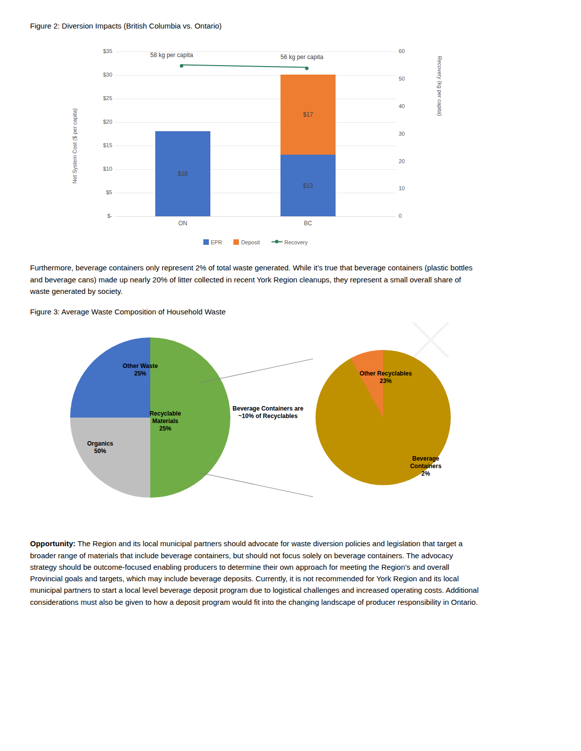Figure 2: Diversion Impacts (British Columbia vs. Ontario)
Net System Cost ($ per capita)
Recovery (kg per capita)
$35
$30
$25
$20
$15
$10
$5
$-
60
50
40
30
20
10
0
$18
$17
$13
58 kg per capita
56 kg per capita
ON
BC
EPR Deposit Recovery
Furthermore, beverage containers only represent 2% of total waste generated. While it’s true that beverage containers (plastic bottles and beverage cans) made up nearly 20% of litter collected in recent York Region cleanups, they represent a small overall share of waste generated by society.
Figure 3: Average Waste Composition of Household Waste
Organics
50%
Other Waste
25%
Recyclable Materials
25%
Beverage Containers are
~10% of Recyclables
Other Recyclables
23%
Beverage
Containers
2%
Opportunity: The Region and its local municipal partners should advocate for waste diversion policies and legislation that target a broader range of materials that include beverage containers, but should not focus solely on beverage containers. The advocacy strategy should be outcome-focused enabling producers to determine their own approach for meeting the Region’s and overall Provincial goals and targets, which may include beverage deposits. Currently, it is not recommended for York Region and its local municipal partners to start a local level beverage deposit program due to logistical challenges and increased operating costs. Additional considerations must also be given to how a deposit program would fit into the changing landscape of producer responsibility in Ontario.